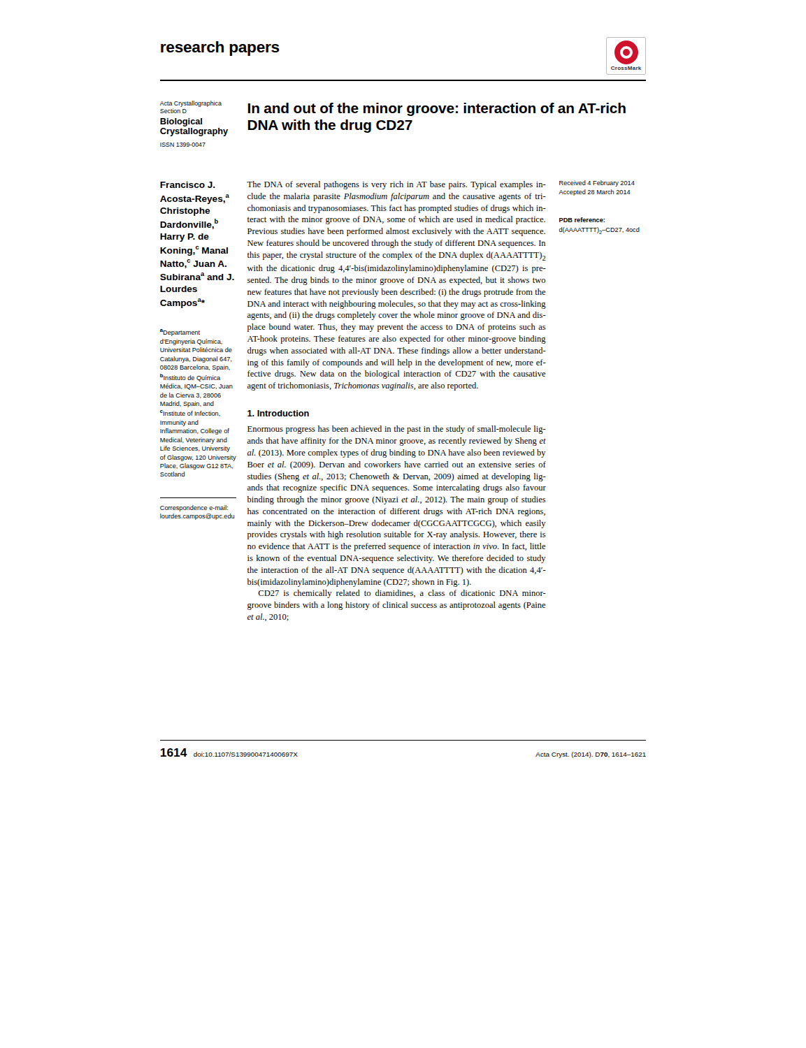research papers
CrossMark
Acta Crystallographica Section D
Biological
Crystallography
ISSN 1399-0047
In and out of the minor groove: interaction of an AT-rich DNA with the drug CD27
Francisco J. Acosta-Reyes,a Christophe Dardonville,b Harry P. de Koning,c Manal Natto,c Juan A. Subiranaa and J. Lourdes Camposa*
aDepartament d'Enginyeria Química, Universitat Politécnica de Catalunya, Diagonal 647, 08028 Barcelona, Spain, bInstituto de Química Médica, IQM–CSIC, Juan de la Cierva 3, 28006 Madrid, Spain, and cInstitute of Infection, Immunity and Inflammation, College of Medical, Veterinary and Life Sciences, University of Glasgow, 120 University Place, Glasgow G12 8TA, Scotland
Correspondence e-mail:
lourdes.campos@upc.edu
The DNA of several pathogens is very rich in AT base pairs. Typical examples include the malaria parasite Plasmodium falciparum and the causative agents of trichomoniasis and trypanosomiases. This fact has prompted studies of drugs which interact with the minor groove of DNA, some of which are used in medical practice. Previous studies have been performed almost exclusively with the AATT sequence. New features should be uncovered through the study of different DNA sequences. In this paper, the crystal structure of the complex of the DNA duplex d(AAAATTTT)2 with the dicationic drug 4,4′-bis(imidazolinylamino)diphenylamine (CD27) is presented. The drug binds to the minor groove of DNA as expected, but it shows two new features that have not previously been described: (i) the drugs protrude from the DNA and interact with neighbouring molecules, so that they may act as cross-linking agents, and (ii) the drugs completely cover the whole minor groove of DNA and displace bound water. Thus, they may prevent the access to DNA of proteins such as AT-hook proteins. These features are also expected for other minor-groove binding drugs when associated with all-AT DNA. These findings allow a better understanding of this family of compounds and will help in the development of new, more effective drugs. New data on the biological interaction of CD27 with the causative agent of trichomoniasis, Trichomonas vaginalis, are also reported.
1. Introduction
Enormous progress has been achieved in the past in the study of small-molecule ligands that have affinity for the DNA minor groove, as recently reviewed by Sheng et al. (2013). More complex types of drug binding to DNA have also been reviewed by Boer et al. (2009). Dervan and coworkers have carried out an extensive series of studies (Sheng et al., 2013; Chenoweth & Dervan, 2009) aimed at developing ligands that recognize specific DNA sequences. Some intercalating drugs also favour binding through the minor groove (Niyazi et al., 2012). The main group of studies has concentrated on the interaction of different drugs with AT-rich DNA regions, mainly with the Dickerson–Drew dodecamer d(CGCGAATTCGCG), which easily provides crystals with high resolution suitable for X-ray analysis. However, there is no evidence that AATT is the preferred sequence of interaction in vivo. In fact, little is known of the eventual DNA-sequence selectivity. We therefore decided to study the interaction of the all-AT DNA sequence d(AAAATTTT) with the dication 4,4′-bis(imidazolinylamino)diphenylamine (CD27; shown in Fig. 1).
CD27 is chemically related to diamidines, a class of dicationic DNA minor-groove binders with a long history of clinical success as antiprotozoal agents (Paine et al., 2010;
Received 4 February 2014
Accepted 28 March 2014
PDB reference:
d(AAAATTTT)2–CD27, 4ocd
1614 doi:10.1107/S139900471400697X
Acta Cryst. (2014). D70, 1614–1621